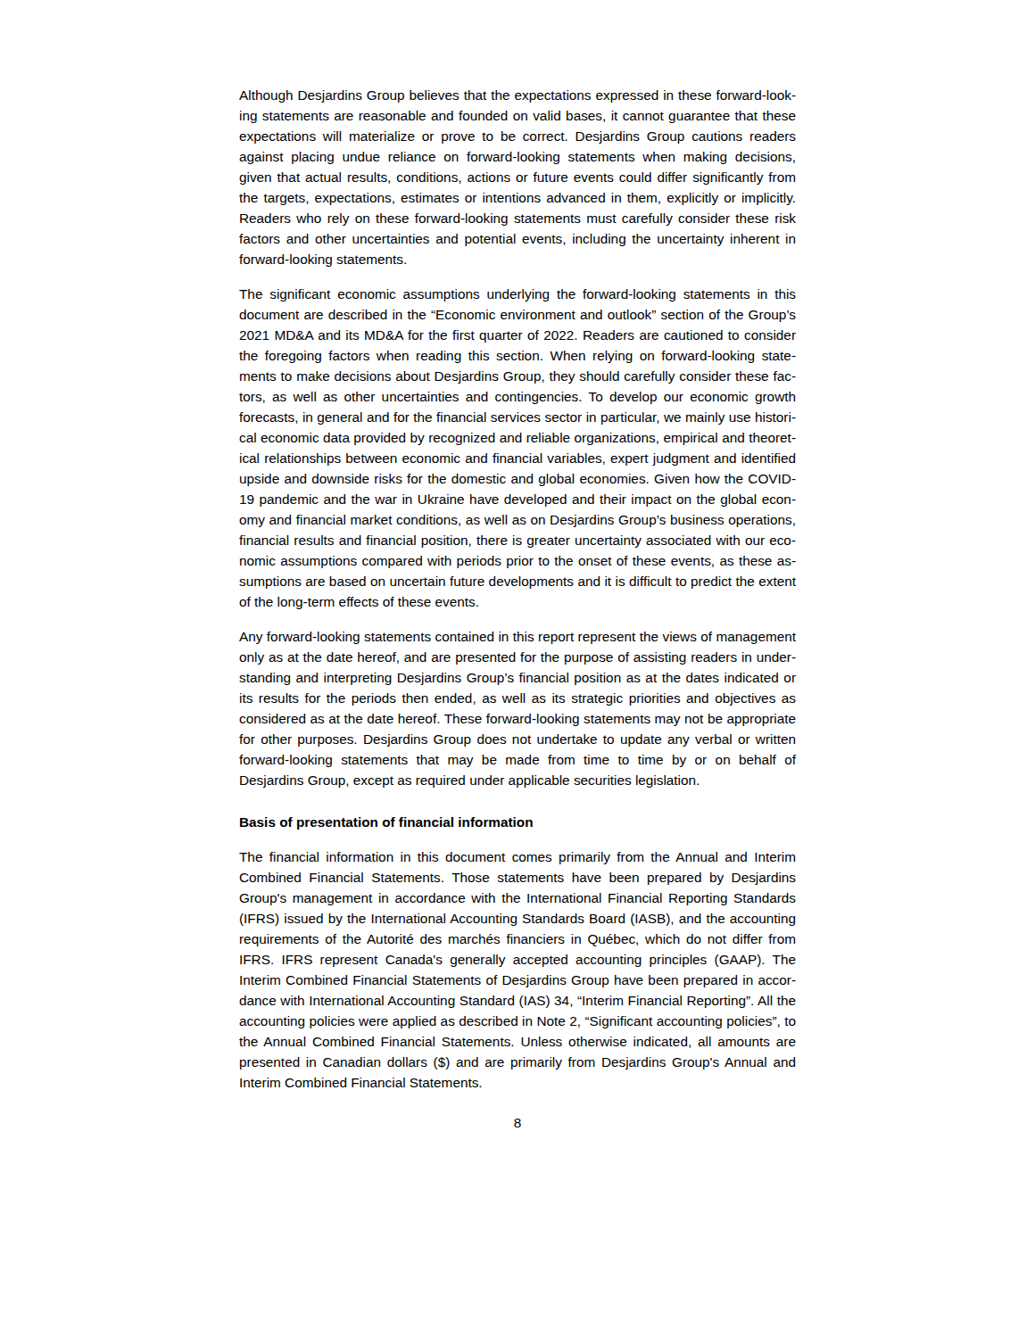Although Desjardins Group believes that the expectations expressed in these forward-looking statements are reasonable and founded on valid bases, it cannot guarantee that these expectations will materialize or prove to be correct. Desjardins Group cautions readers against placing undue reliance on forward-looking statements when making decisions, given that actual results, conditions, actions or future events could differ significantly from the targets, expectations, estimates or intentions advanced in them, explicitly or implicitly. Readers who rely on these forward-looking statements must carefully consider these risk factors and other uncertainties and potential events, including the uncertainty inherent in forward-looking statements.
The significant economic assumptions underlying the forward-looking statements in this document are described in the “Economic environment and outlook” section of the Group’s 2021 MD&A and its MD&A for the first quarter of 2022. Readers are cautioned to consider the foregoing factors when reading this section. When relying on forward-looking statements to make decisions about Desjardins Group, they should carefully consider these factors, as well as other uncertainties and contingencies. To develop our economic growth forecasts, in general and for the financial services sector in particular, we mainly use historical economic data provided by recognized and reliable organizations, empirical and theoretical relationships between economic and financial variables, expert judgment and identified upside and downside risks for the domestic and global economies. Given how the COVID-19 pandemic and the war in Ukraine have developed and their impact on the global economy and financial market conditions, as well as on Desjardins Group’s business operations, financial results and financial position, there is greater uncertainty associated with our economic assumptions compared with periods prior to the onset of these events, as these assumptions are based on uncertain future developments and it is difficult to predict the extent of the long-term effects of these events.
Any forward-looking statements contained in this report represent the views of management only as at the date hereof, and are presented for the purpose of assisting readers in understanding and interpreting Desjardins Group’s financial position as at the dates indicated or its results for the periods then ended, as well as its strategic priorities and objectives as considered as at the date hereof. These forward-looking statements may not be appropriate for other purposes. Desjardins Group does not undertake to update any verbal or written forward-looking statements that may be made from time to time by or on behalf of Desjardins Group, except as required under applicable securities legislation.
Basis of presentation of financial information
The financial information in this document comes primarily from the Annual and Interim Combined Financial Statements. Those statements have been prepared by Desjardins Group's management in accordance with the International Financial Reporting Standards (IFRS) issued by the International Accounting Standards Board (IASB), and the accounting requirements of the Autorité des marchés financiers in Québec, which do not differ from IFRS. IFRS represent Canada's generally accepted accounting principles (GAAP). The Interim Combined Financial Statements of Desjardins Group have been prepared in accordance with International Accounting Standard (IAS) 34, “Interim Financial Reporting”. All the accounting policies were applied as described in Note 2, “Significant accounting policies”, to the Annual Combined Financial Statements. Unless otherwise indicated, all amounts are presented in Canadian dollars ($) and are primarily from Desjardins Group's Annual and Interim Combined Financial Statements.
8